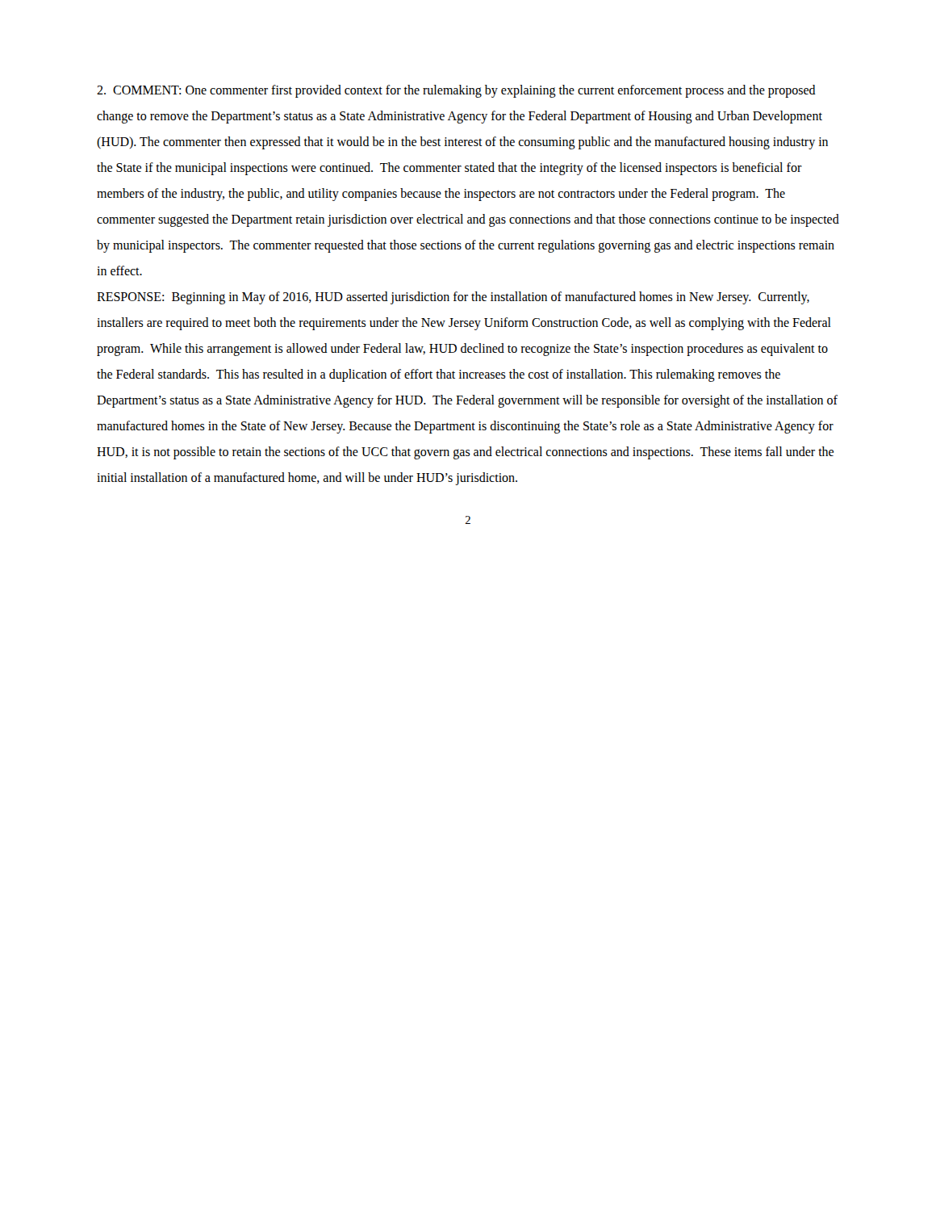2. COMMENT: One commenter first provided context for the rulemaking by explaining the current enforcement process and the proposed change to remove the Department’s status as a State Administrative Agency for the Federal Department of Housing and Urban Development (HUD). The commenter then expressed that it would be in the best interest of the consuming public and the manufactured housing industry in the State if the municipal inspections were continued. The commenter stated that the integrity of the licensed inspectors is beneficial for members of the industry, the public, and utility companies because the inspectors are not contractors under the Federal program. The commenter suggested the Department retain jurisdiction over electrical and gas connections and that those connections continue to be inspected by municipal inspectors. The commenter requested that those sections of the current regulations governing gas and electric inspections remain in effect.
RESPONSE: Beginning in May of 2016, HUD asserted jurisdiction for the installation of manufactured homes in New Jersey. Currently, installers are required to meet both the requirements under the New Jersey Uniform Construction Code, as well as complying with the Federal program. While this arrangement is allowed under Federal law, HUD declined to recognize the State’s inspection procedures as equivalent to the Federal standards. This has resulted in a duplication of effort that increases the cost of installation. This rulemaking removes the Department’s status as a State Administrative Agency for HUD. The Federal government will be responsible for oversight of the installation of manufactured homes in the State of New Jersey. Because the Department is discontinuing the State’s role as a State Administrative Agency for HUD, it is not possible to retain the sections of the UCC that govern gas and electrical connections and inspections. These items fall under the initial installation of a manufactured home, and will be under HUD’s jurisdiction.
2